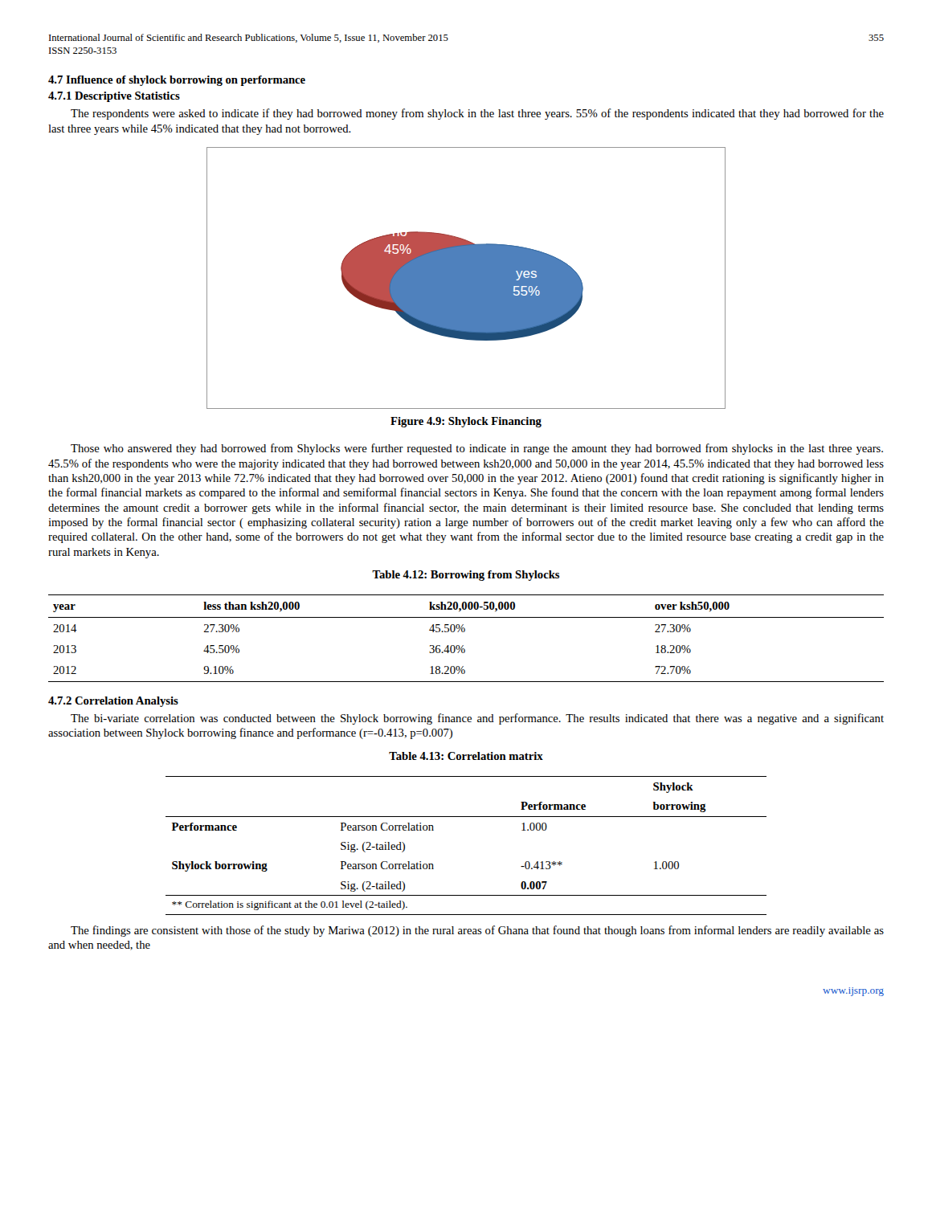International Journal of Scientific and Research Publications, Volume 5, Issue 11, November 2015
ISSN 2250-3153
355
4.7 Influence of shylock borrowing on performance
4.7.1 Descriptive Statistics
The respondents were asked to indicate if they had borrowed money from shylock in the last three years. 55% of the respondents indicated that they had borrowed for the last three years while 45% indicated that they had not borrowed.
no 45% yes 55%
Figure 4.9: Shylock Financing
Those who answered they had borrowed from Shylocks were further requested to indicate in range the amount they had borrowed from shylocks in the last three years. 45.5% of the respondents who were the majority indicated that they had borrowed between ksh20,000 and 50,000 in the year 2014, 45.5% indicated that they had borrowed less than ksh20,000 in the year 2013 while 72.7% indicated that they had borrowed over 50,000 in the year 2012. Atieno (2001) found that credit rationing is significantly higher in the formal financial markets as compared to the informal and semiformal financial sectors in Kenya. She found that the concern with the loan repayment among formal lenders determines the amount credit a borrower gets while in the informal financial sector, the main determinant is their limited resource base. She concluded that lending terms imposed by the formal financial sector ( emphasizing collateral security) ration a large number of borrowers out of the credit market leaving only a few who can afford the required collateral. On the other hand, some of the borrowers do not get what they want from the informal sector due to the limited resource base creating a credit gap in the rural markets in Kenya.
Table 4.12: Borrowing from Shylocks
| year | less than ksh20,000 | ksh20,000-50,000 | over ksh50,000 |
| --- | --- | --- | --- |
| 2014 | 27.30% | 45.50% | 27.30% |
| 2013 | 45.50% | 36.40% | 18.20% |
| 2012 | 9.10% | 18.20% | 72.70% |
4.7.2 Correlation Analysis
The bi-variate correlation was conducted between the Shylock borrowing finance and performance. The results indicated that there was a negative and a significant association between Shylock borrowing finance and performance (r=-0.413, p=0.007)
Table 4.13: Correlation matrix
| | | | Shylock |
| | | Performance | borrowing |
| Performance | Pearson Correlation | 1.000 | |
| | Sig. (2-tailed) | | |
| Shylock borrowing | Pearson Correlation | -0.413** | 1.000 |
| | Sig. (2-tailed) | 0.007 | |
| ** Correlation is significant at the 0.01 level (2-tailed). |
The findings are consistent with those of the study by Mariwa (2012) in the rural areas of Ghana that found that though loans from informal lenders are readily available as and when needed, the
www.ijsrp.org